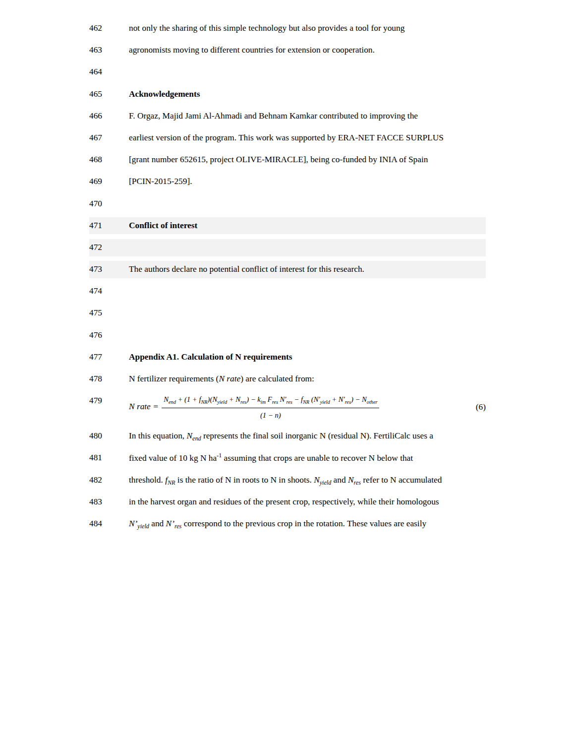462
not only the sharing of this simple technology but also provides a tool for young
463
agronomists moving to different countries for extension or cooperation.
464
465
Acknowledgements
466
F. Orgaz, Majid Jami Al-Ahmadi and Behnam Kamkar contributed to improving the
467
earliest version of the program. This work was supported by ERA-NET FACCE SURPLUS
468
[grant number 652615, project OLIVE-MIRACLE], being co-funded by INIA of Spain
469
[PCIN-2015-259].
470
471
Conflict of interest
472
473
The authors declare no potential conflict of interest for this research.
474
475
476
477
Appendix A1. Calculation of N requirements
478
N fertilizer requirements (N rate) are calculated from:
479
N rate = Nend + (1 + fNR)(Nyield + Nres) − kim Fres N′res − fNR (N′yield + N′res) − Nother (1 − n)
(6)
480
In this equation, Nend represents the final soil inorganic N (residual N). FertiliCalc uses a
481
fixed value of 10 kg N ha-1 assuming that crops are unable to recover N below that
482
threshold. fNR is the ratio of N in roots to N in shoots. Nyield and Nres refer to N accumulated
483
in the harvest organ and residues of the present crop, respectively, while their homologous
484
N’yield and N’res correspond to the previous crop in the rotation. These values are easily